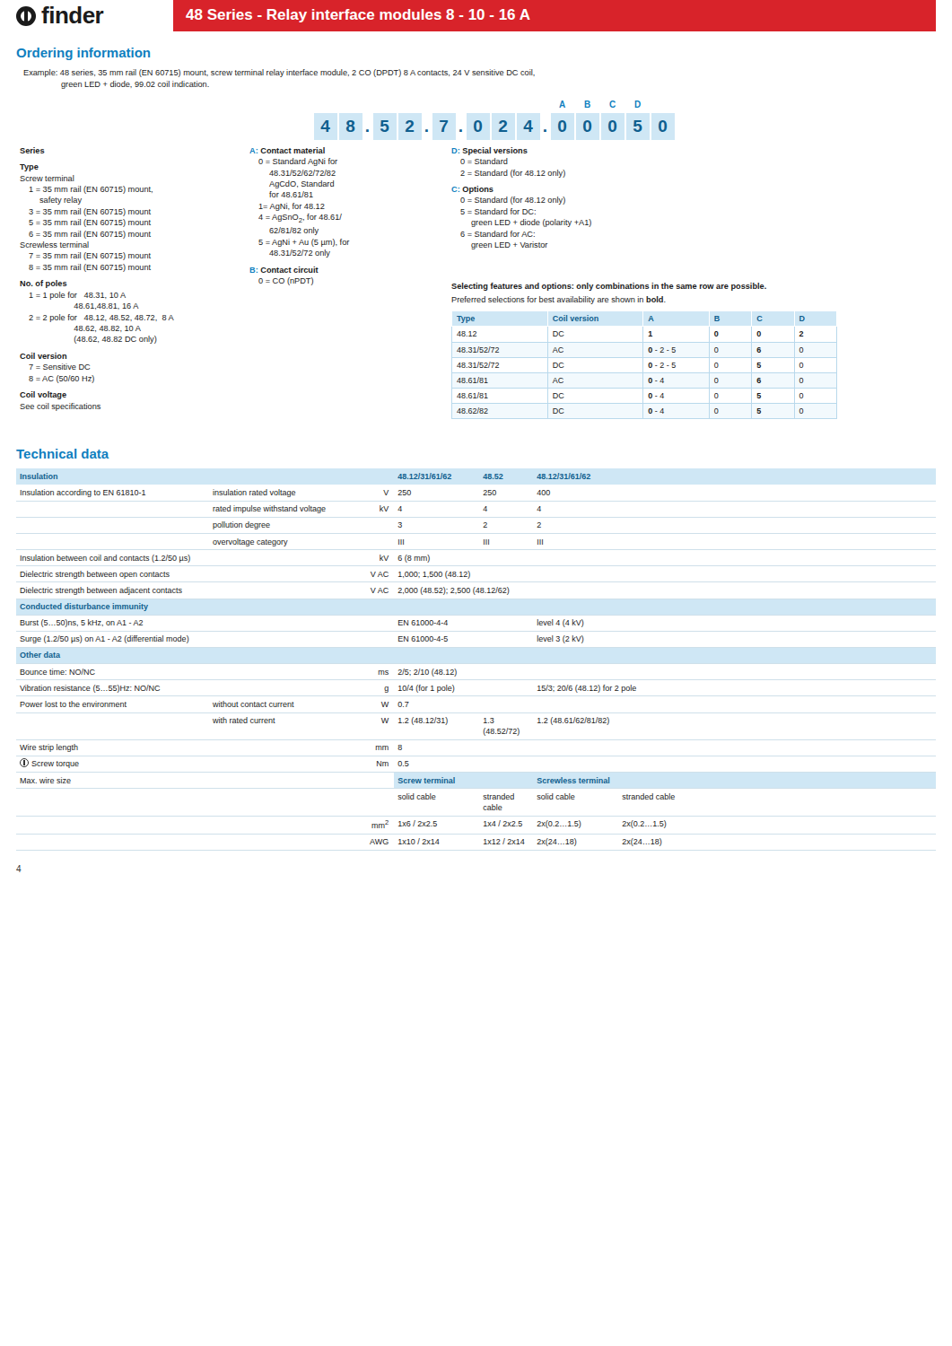finder
48 Series - Relay interface modules 8 - 10 - 16 A
Ordering information
Example: 48 series, 35 mm rail (EN 60715) mount, screw terminal relay interface module, 2 CO (DPDT) 8 A contacts, 24 V sensitive DC coil, green LED + diode, 99.02 coil indication.
ABCD
4
8
.
5
2
.
7
.
0
2
4
.
0
0
0
5
0
Series
Type
Screw terminal
1 = 35 mm rail (EN 60715) mount,
safety relay
3 = 35 mm rail (EN 60715) mount
5 = 35 mm rail (EN 60715) mount
6 = 35 mm rail (EN 60715) mount
Screwless terminal
7 = 35 mm rail (EN 60715) mount
8 = 35 mm rail (EN 60715) mount
No. of poles
1 = 1 pole for 48.31, 10 A
48.61,48.81, 16 A
2 = 2 pole for 48.12, 48.52, 48.72, 8 A
48.62, 48.82, 10 A
(48.62, 48.82 DC only)
Coil version
7 = Sensitive DC
8 = AC (50/60 Hz)
Coil voltage
See coil specifications
A: Contact material
0 = Standard AgNi for
48.31/52/62/72/82
AgCdO, Standard
for 48.61/81
1= AgNi, for 48.12
4 = AgSnO2, for 48.61/
62/81/82 only
5 = AgNi + Au (5 µm), for
48.31/52/72 only
B: Contact circuit
0 = CO (nPDT)
D: Special versions
0 = Standard
2 = Standard (for 48.12 only)
C: Options
0 = Standard (for 48.12 only)
5 = Standard for DC:
green LED + diode (polarity +A1)
6 = Standard for AC:
green LED + Varistor
Selecting features and options: only combinations in the same row are possible.
Preferred selections for best availability are shown in bold.
| Type | Coil version | A | B | C | D |
| --- | --- | --- | --- | --- | --- |
| 48.12 | DC | 1 | 0 | 0 | 2 |
| 48.31/52/72 | AC | 0 - 2 - 5 | 0 | 6 | 0 |
| 48.31/52/72 | DC | 0 - 2 - 5 | 0 | 5 | 0 |
| 48.61/81 | AC | 0 - 4 | 0 | 6 | 0 |
| 48.61/81 | DC | 0 - 4 | 0 | 5 | 0 |
| 48.62/82 | DC | 0 - 4 | 0 | 5 | 0 |
Technical data
| Insulation | | | 48.12/31/61/62 | 48.52 | 48.12/31/61/62 |
| Insulation according to EN 61810-1 | insulation rated voltage | V | 250 | 250 | 400 |
| | rated impulse withstand voltage | kV | 4 | 4 | 4 |
| | pollution degree | | 3 | 2 | 2 |
| | overvoltage category | | III | III | III |
| Insulation between coil and contacts (1.2/50 µs) | | kV | 6 (8 mm) |
| Dielectric strength between open contacts | | V AC | 1,000; 1,500 (48.12) |
| Dielectric strength between adjacent contacts | | V AC | 2,000 (48.52); 2,500 (48.12/62) |
| Conducted disturbance immunity |
| Burst (5…50)ns, 5 kHz, on A1 - A2 | | | EN 61000-4-4 | level 4 (4 kV) |
| Surge (1.2/50 µs) on A1 - A2 (differential mode) | | | EN 61000-4-5 | level 3 (2 kV) |
| Other data |
| Bounce time: NO/NC | | ms | 2/5; 2/10 (48.12) |
| Vibration resistance (5…55)Hz: NO/NC | | g | 10/4 (for 1 pole) | 15/3; 20/6 (48.12) for 2 pole |
| Power lost to the environment | without contact current | W | 0.7 |
| | with rated current | W | 1.2 (48.12/31) | 1.3 (48.52/72) | 1.2 (48.61/62/81/82) |
| Wire strip length | | mm | 8 |
| Screw torque | | Nm | 0.5 |
| Max. wire size | | | Screw terminal | Screwless terminal |
| | | | solid cable | stranded cable | solid cable stranded cable |
| | | mm 2 | 1x6 / 2x2.5 | 1x4 / 2x2.5 | 2x(0.2…1.5) 2x(0.2…1.5) |
| | | AWG | 1x10 / 2x14 | 1x12 / 2x14 | 2x(24…18) 2x(24…18) |
4